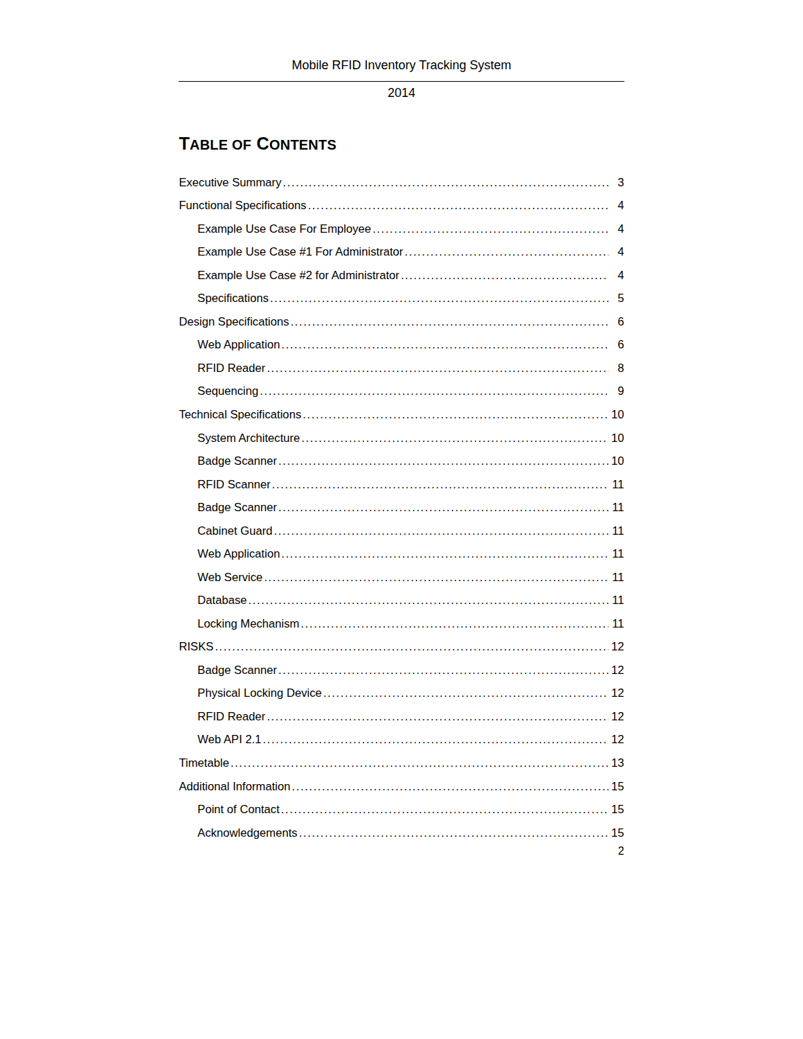Mobile RFID Inventory Tracking System
2014
TABLE OF CONTENTS
Executive Summary 3
Functional Specifications 4
Example Use Case For Employee 4
Example Use Case #1 For Administrator 4
Example Use Case #2 for Administrator 4
Specifications 5
Design Specifications 6
Web Application 6
RFID Reader 8
Sequencing 9
Technical Specifications 10
System Architecture 10
Badge Scanner 10
RFID Scanner 11
Badge Scanner 11
Cabinet Guard 11
Web Application 11
Web Service 11
Database 11
Locking Mechanism 11
RISKS 12
Badge Scanner 12
Physical Locking Device 12
RFID Reader 12
Web API 2.1 12
Timetable 13
Additional Information 15
Point of Contact 15
Acknowledgements 15
2